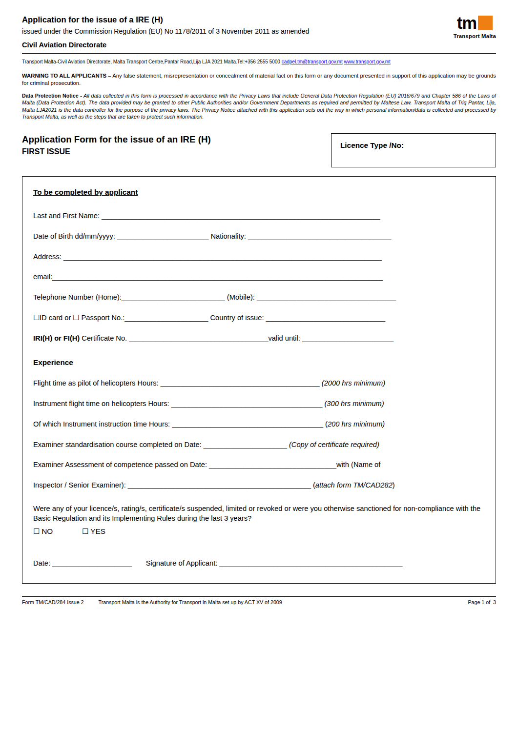Application for the issue of a IRE (H)
issued under the Commission Regulation (EU) No 1178/2011 of 3 November 2011 as amended
Civil Aviation Directorate
tm
Transport Malta
Transport Malta-Civil Aviation Directorate, Malta Transport Centre,Pantar Road,Lija LJA 2021 Malta.Tel:+356 2555 5000 cadpel.tm@transport.gov.mt www.transport.gov.mt
WARNING TO ALL APPLICANTS – Any false statement, misrepresentation or concealment of material fact on this form or any document presented in support of this application may be grounds for criminal prosecution.
Data Protection Notice - All data collected in this form is processed in accordance with the Privacy Laws that include General Data Protection Regulation (EU) 2016/679 and Chapter 586 of the Laws of Malta (Data Protection Act). The data provided may be granted to other Public Authorities and/or Government Departments as required and permitted by Maltese Law. Transport Malta of Triq Pantar, Lija, Malta LJA2021 is the data controller for the purpose of the privacy laws. The Privacy Notice attached with this application sets out the way in which personal information/data is collected and processed by Transport Malta, as well as the steps that are taken to protect such information.
Application Form for the issue of an IRE (H)
FIRST ISSUE
Licence Type /No:
To be completed by applicant
Last and First Name: ______________________________________________________________________
Date of Birth dd/mm/yyyy: _______________________ Nationality: ____________________________________
Address: ________________________________________________________________________________
email:___________________________________________________________________________________
Telephone Number (Home):__________________________ (Mobile): ___________________________________
☐ID card or ☐ Passport No.:_____________________ Country of issue: ______________________________
IRI(H) or FI(H) Certificate No. ___________________________________valid until: _______________________
Experience
Flight time as pilot of helicopters Hours: ________________________________________ (2000 hrs minimum)
Instrument flight time on helicopters Hours: ______________________________________ (300 hrs minimum)
Of which Instrument instruction time Hours: ______________________________________ (200 hrs minimum)
Examiner standardisation course completed on Date: _____________________ (Copy of certificate required)
Examiner Assessment of competence passed on Date: ________________________________with (Name of
Inspector / Senior Examiner): ______________________________________________ (attach form TM/CAD282)
Were any of your licence/s, rating/s, certificate/s suspended, limited or revoked or were you otherwise sanctioned for non-compliance with the Basic Regulation and its Implementing Rules during the last 3 years?
☐ NO☐ YES
Date: ____________________ Signature of Applicant: ______________________________________________
Form TM/CAD/284 Issue 2
Transport Malta is the Authority for Transport in Malta set up by ACT XV of 2009
Page 1 of 3